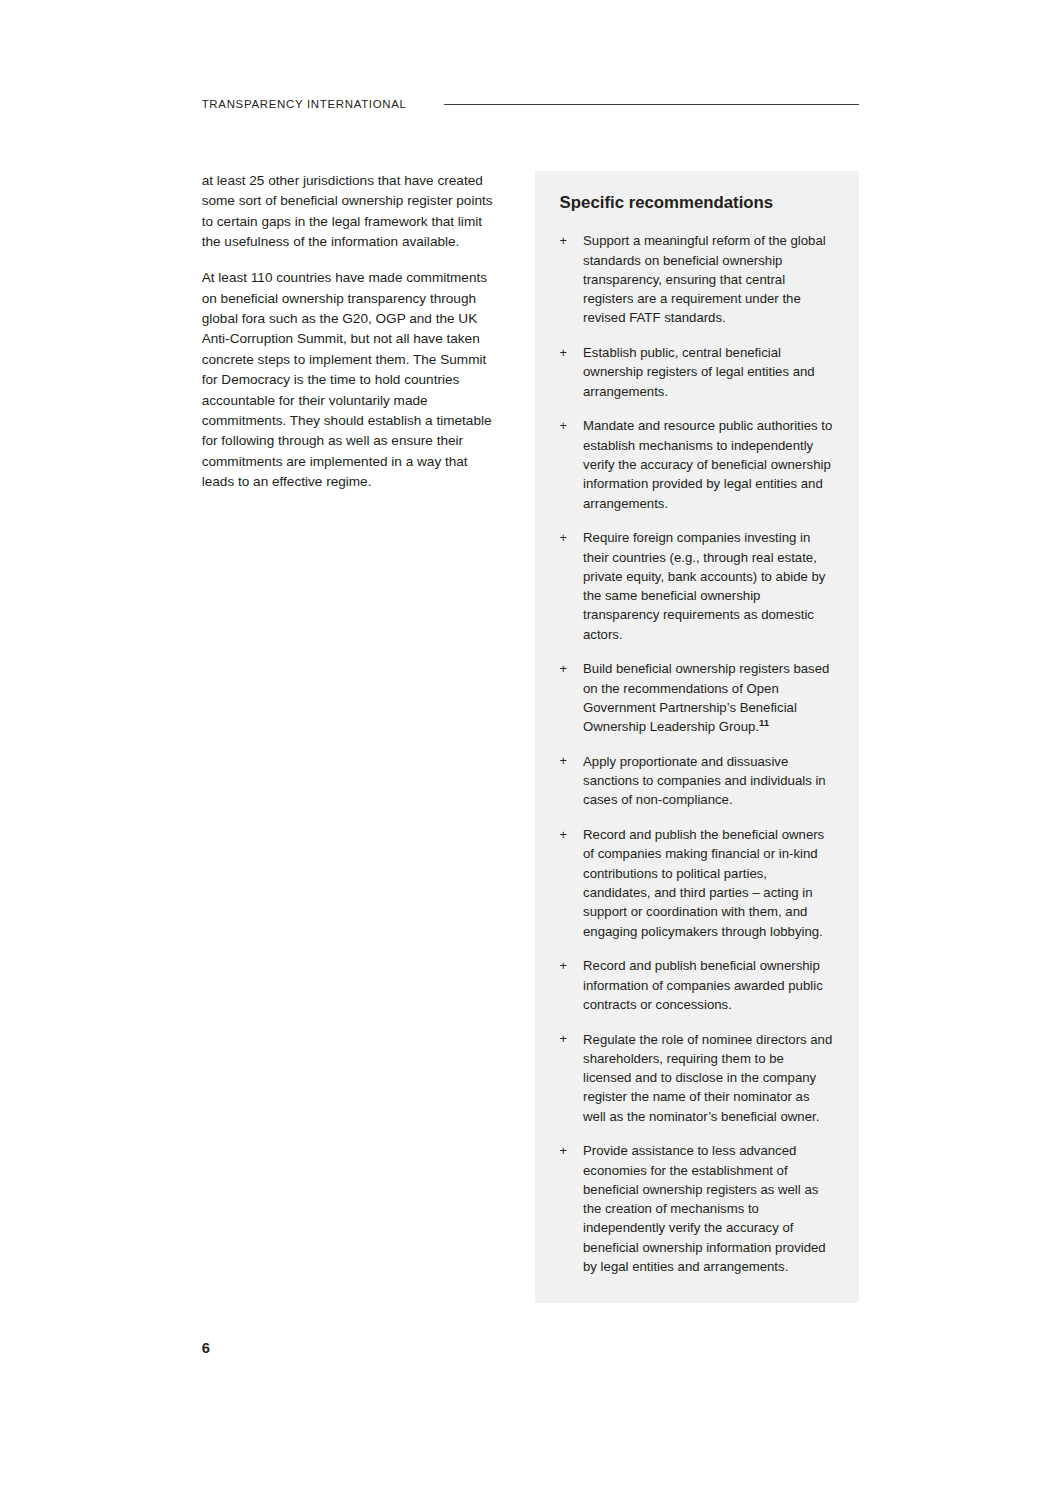Transparency International
at least 25 other jurisdictions that have created some sort of beneficial ownership register points to certain gaps in the legal framework that limit the usefulness of the information available.
At least 110 countries have made commitments on beneficial ownership transparency through global fora such as the G20, OGP and the UK Anti-Corruption Summit, but not all have taken concrete steps to implement them. The Summit for Democracy is the time to hold countries accountable for their voluntarily made commitments. They should establish a timetable for following through as well as ensure their commitments are implemented in a way that leads to an effective regime.
Specific recommendations
Support a meaningful reform of the global standards on beneficial ownership transparency, ensuring that central registers are a requirement under the revised FATF standards.
Establish public, central beneficial ownership registers of legal entities and arrangements.
Mandate and resource public authorities to establish mechanisms to independently verify the accuracy of beneficial ownership information provided by legal entities and arrangements.
Require foreign companies investing in their countries (e.g., through real estate, private equity, bank accounts) to abide by the same beneficial ownership transparency requirements as domestic actors.
Build beneficial ownership registers based on the recommendations of Open Government Partnership’s Beneficial Ownership Leadership Group.11
Apply proportionate and dissuasive sanctions to companies and individuals in cases of non-compliance.
Record and publish the beneficial owners of companies making financial or in-kind contributions to political parties, candidates, and third parties – acting in support or coordination with them, and engaging policymakers through lobbying.
Record and publish beneficial ownership information of companies awarded public contracts or concessions.
Regulate the role of nominee directors and shareholders, requiring them to be licensed and to disclose in the company register the name of their nominator as well as the nominator’s beneficial owner.
Provide assistance to less advanced economies for the establishment of beneficial ownership registers as well as the creation of mechanisms to independently verify the accuracy of beneficial ownership information provided by legal entities and arrangements.
6